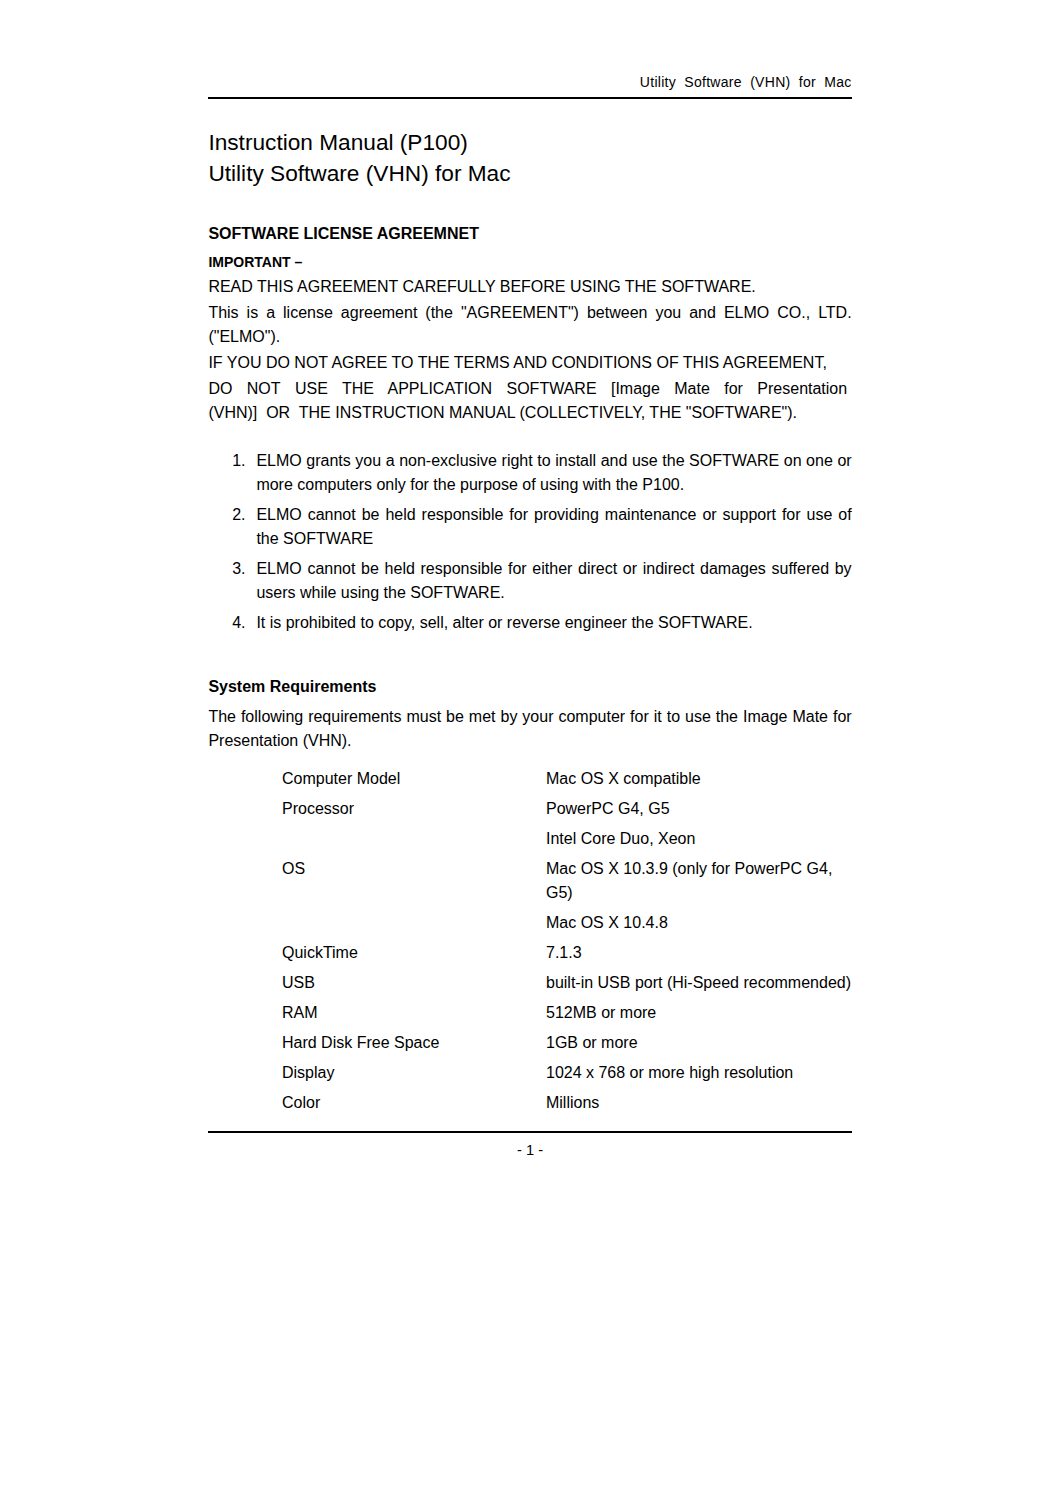Utility Software (VHN) for Mac
Instruction Manual (P100)
Utility Software (VHN) for Mac
SOFTWARE LICENSE AGREEMNET
IMPORTANT –
READ THIS AGREEMENT CAREFULLY BEFORE USING THE SOFTWARE.
This is a license agreement (the "AGREEMENT") between you and ELMO CO., LTD. ("ELMO").
IF YOU DO NOT AGREE TO THE TERMS AND CONDITIONS OF THIS AGREEMENT,
DO NOT USE THE APPLICATION SOFTWARE [Image Mate for Presentation (VHN)] OR THE INSTRUCTION MANUAL (COLLECTIVELY, THE "SOFTWARE").
ELMO grants you a non-exclusive right to install and use the SOFTWARE on one or more computers only for the purpose of using with the P100.
ELMO cannot be held responsible for providing maintenance or support for use of the SOFTWARE
ELMO cannot be held responsible for either direct or indirect damages suffered by users while using the SOFTWARE.
It is prohibited to copy, sell, alter or reverse engineer the SOFTWARE.
System Requirements
The following requirements must be met by your computer for it to use the Image Mate for Presentation (VHN).
| Computer Model | Mac OS X compatible |
| Processor | PowerPC G4, G5 |
| | Intel Core Duo, Xeon |
| OS | Mac OS X 10.3.9 (only for PowerPC G4, G5) |
| | Mac OS X 10.4.8 |
| QuickTime | 7.1.3 |
| USB | built-in USB port (Hi-Speed recommended) |
| RAM | 512MB or more |
| Hard Disk Free Space | 1GB or more |
| Display | 1024 x 768 or more high resolution |
| Color | Millions |
- 1 -